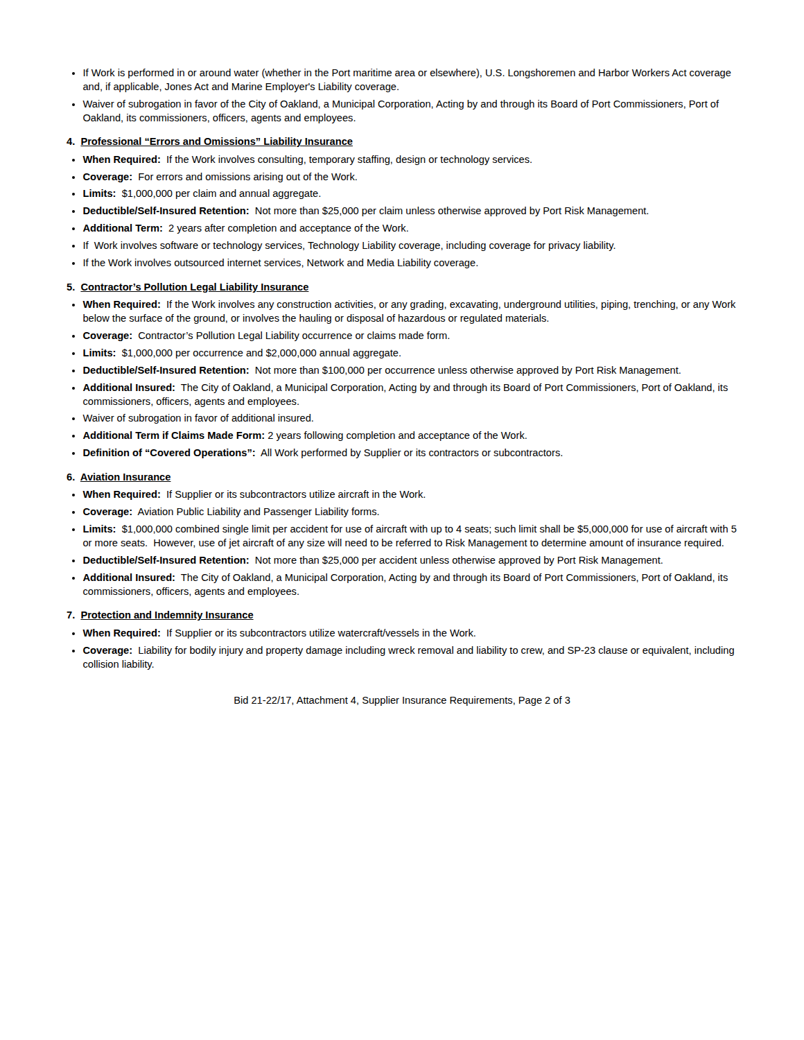If Work is performed in or around water (whether in the Port maritime area or elsewhere), U.S. Longshoremen and Harbor Workers Act coverage and, if applicable, Jones Act and Marine Employer's Liability coverage.
Waiver of subrogation in favor of the City of Oakland, a Municipal Corporation, Acting by and through its Board of Port Commissioners, Port of Oakland, its commissioners, officers, agents and employees.
4. Professional “Errors and Omissions” Liability Insurance
When Required: If the Work involves consulting, temporary staffing, design or technology services.
Coverage: For errors and omissions arising out of the Work.
Limits: $1,000,000 per claim and annual aggregate.
Deductible/Self-Insured Retention: Not more than $25,000 per claim unless otherwise approved by Port Risk Management.
Additional Term: 2 years after completion and acceptance of the Work.
If Work involves software or technology services, Technology Liability coverage, including coverage for privacy liability.
If the Work involves outsourced internet services, Network and Media Liability coverage.
5. Contractor’s Pollution Legal Liability Insurance
When Required: If the Work involves any construction activities, or any grading, excavating, underground utilities, piping, trenching, or any Work below the surface of the ground, or involves the hauling or disposal of hazardous or regulated materials.
Coverage: Contractor’s Pollution Legal Liability occurrence or claims made form.
Limits: $1,000,000 per occurrence and $2,000,000 annual aggregate.
Deductible/Self-Insured Retention: Not more than $100,000 per occurrence unless otherwise approved by Port Risk Management.
Additional Insured: The City of Oakland, a Municipal Corporation, Acting by and through its Board of Port Commissioners, Port of Oakland, its commissioners, officers, agents and employees.
Waiver of subrogation in favor of additional insured.
Additional Term if Claims Made Form: 2 years following completion and acceptance of the Work.
Definition of “Covered Operations”: All Work performed by Supplier or its contractors or subcontractors.
6. Aviation Insurance
When Required: If Supplier or its subcontractors utilize aircraft in the Work.
Coverage: Aviation Public Liability and Passenger Liability forms.
Limits: $1,000,000 combined single limit per accident for use of aircraft with up to 4 seats; such limit shall be $5,000,000 for use of aircraft with 5 or more seats. However, use of jet aircraft of any size will need to be referred to Risk Management to determine amount of insurance required.
Deductible/Self-Insured Retention: Not more than $25,000 per accident unless otherwise approved by Port Risk Management.
Additional Insured: The City of Oakland, a Municipal Corporation, Acting by and through its Board of Port Commissioners, Port of Oakland, its commissioners, officers, agents and employees.
7. Protection and Indemnity Insurance
When Required: If Supplier or its subcontractors utilize watercraft/vessels in the Work.
Coverage: Liability for bodily injury and property damage including wreck removal and liability to crew, and SP-23 clause or equivalent, including collision liability.
Bid 21-22/17, Attachment 4, Supplier Insurance Requirements, Page 2 of 3